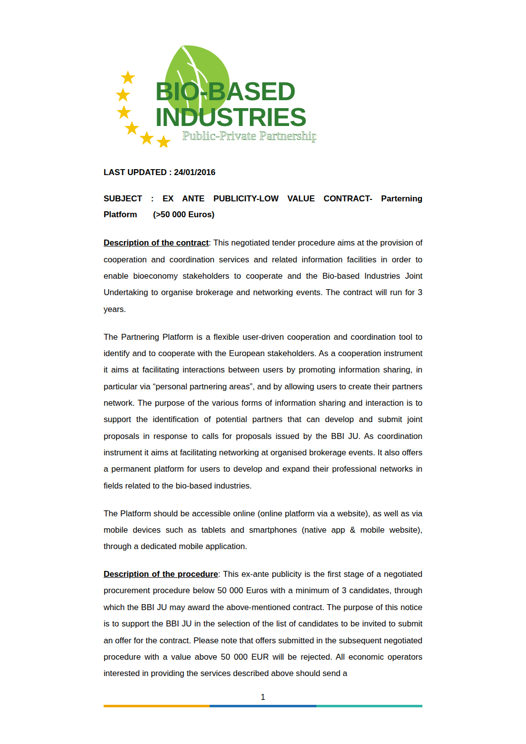BIO-BASED INDUSTRIES Public-Private Partnership
LAST UPDATED : 24/01/2016
SUBJECT : EX ANTE PUBLICITY-LOW VALUE CONTRACT- Parterning Platform (>50 000 Euros)
Description of the contract: This negotiated tender procedure aims at the provision of cooperation and coordination services and related information facilities in order to enable bioeconomy stakeholders to cooperate and the Bio-based Industries Joint Undertaking to organise brokerage and networking events. The contract will run for 3 years.
The Partnering Platform is a flexible user-driven cooperation and coordination tool to identify and to cooperate with the European stakeholders. As a cooperation instrument it aims at facilitating interactions between users by promoting information sharing, in particular via “personal partnering areas”, and by allowing users to create their partners network. The purpose of the various forms of information sharing and interaction is to support the identification of potential partners that can develop and submit joint proposals in response to calls for proposals issued by the BBI JU. As coordination instrument it aims at facilitating networking at organised brokerage events. It also offers a permanent platform for users to develop and expand their professional networks in fields related to the bio-based industries.
The Platform should be accessible online (online platform via a website), as well as via mobile devices such as tablets and smartphones (native app & mobile website), through a dedicated mobile application.
Description of the procedure: This ex-ante publicity is the first stage of a negotiated procurement procedure below 50 000 Euros with a minimum of 3 candidates, through which the BBI JU may award the above-mentioned contract. The purpose of this notice is to support the BBI JU in the selection of the list of candidates to be invited to submit an offer for the contract. Please note that offers submitted in the subsequent negotiated procedure with a value above 50 000 EUR will be rejected. All economic operators interested in providing the services described above should send a
1